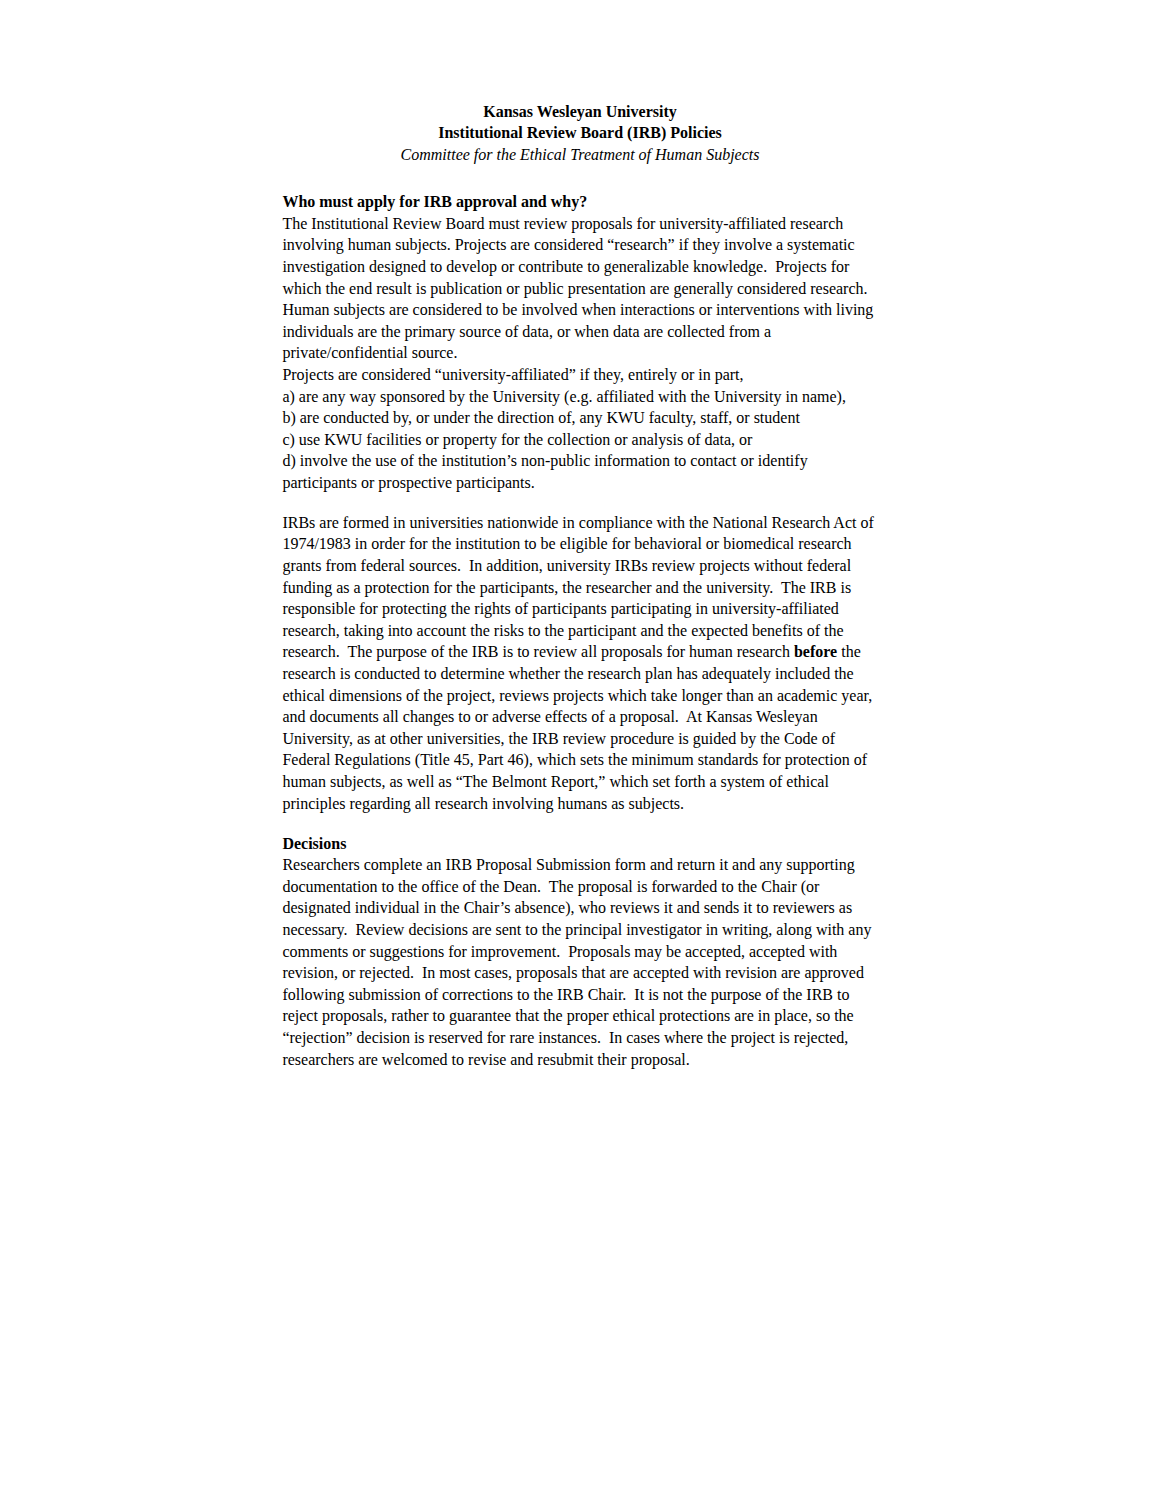Kansas Wesleyan University
Institutional Review Board (IRB) Policies
Committee for the Ethical Treatment of Human Subjects
Who must apply for IRB approval and why?
The Institutional Review Board must review proposals for university-affiliated research involving human subjects. Projects are considered “research” if they involve a systematic investigation designed to develop or contribute to generalizable knowledge. Projects for which the end result is publication or public presentation are generally considered research. Human subjects are considered to be involved when interactions or interventions with living individuals are the primary source of data, or when data are collected from a private/confidential source.
Projects are considered “university-affiliated” if they, entirely or in part,
a) are any way sponsored by the University (e.g. affiliated with the University in name),
b) are conducted by, or under the direction of, any KWU faculty, staff, or student
c) use KWU facilities or property for the collection or analysis of data, or
d) involve the use of the institution’s non-public information to contact or identify participants or prospective participants.
IRBs are formed in universities nationwide in compliance with the National Research Act of 1974/1983 in order for the institution to be eligible for behavioral or biomedical research grants from federal sources. In addition, university IRBs review projects without federal funding as a protection for the participants, the researcher and the university. The IRB is responsible for protecting the rights of participants participating in university-affiliated research, taking into account the risks to the participant and the expected benefits of the research. The purpose of the IRB is to review all proposals for human research before the research is conducted to determine whether the research plan has adequately included the ethical dimensions of the project, reviews projects which take longer than an academic year, and documents all changes to or adverse effects of a proposal. At Kansas Wesleyan University, as at other universities, the IRB review procedure is guided by the Code of Federal Regulations (Title 45, Part 46), which sets the minimum standards for protection of human subjects, as well as “The Belmont Report,” which set forth a system of ethical principles regarding all research involving humans as subjects.
Decisions
Researchers complete an IRB Proposal Submission form and return it and any supporting documentation to the office of the Dean. The proposal is forwarded to the Chair (or designated individual in the Chair’s absence), who reviews it and sends it to reviewers as necessary. Review decisions are sent to the principal investigator in writing, along with any comments or suggestions for improvement. Proposals may be accepted, accepted with revision, or rejected. In most cases, proposals that are accepted with revision are approved following submission of corrections to the IRB Chair. It is not the purpose of the IRB to reject proposals, rather to guarantee that the proper ethical protections are in place, so the “rejection” decision is reserved for rare instances. In cases where the project is rejected, researchers are welcomed to revise and resubmit their proposal.